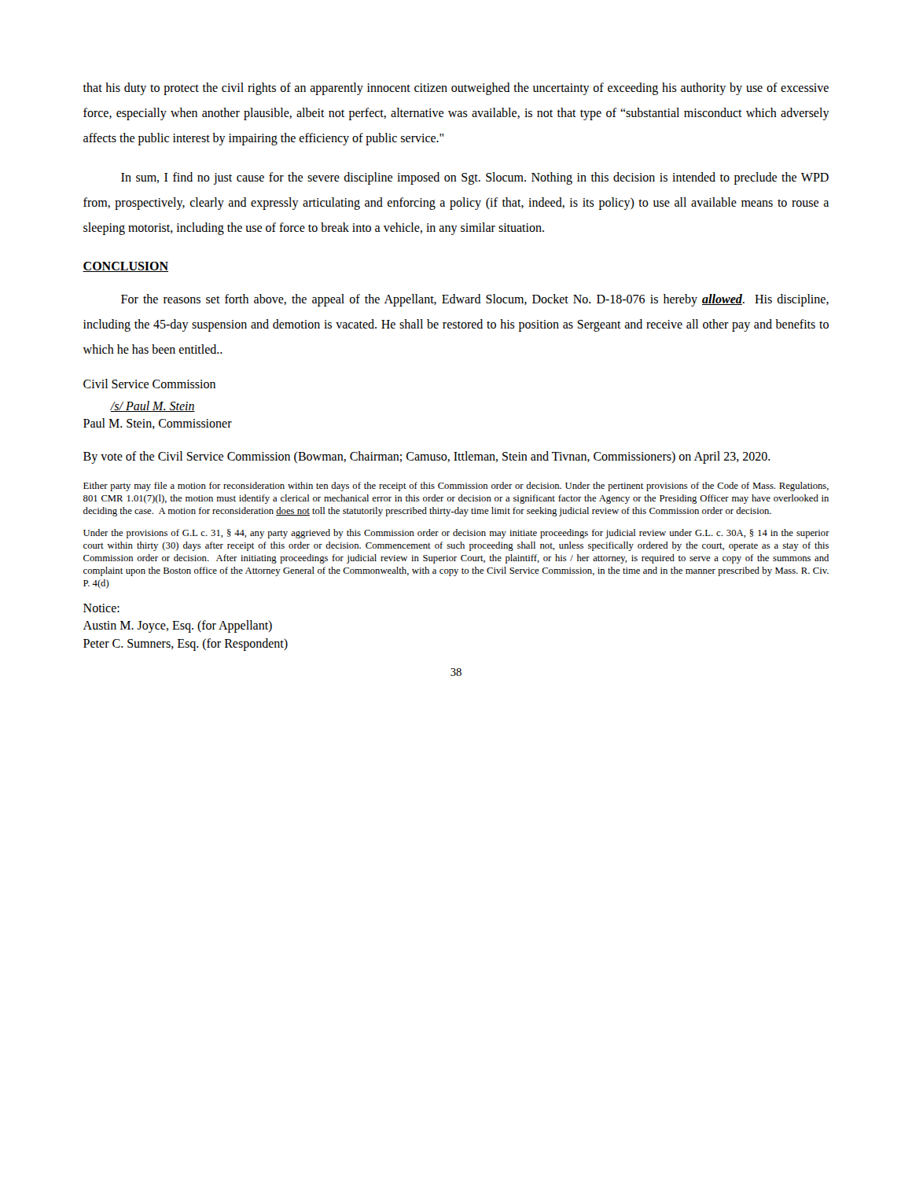that his duty to protect the civil rights of an apparently innocent citizen outweighed the uncertainty of exceeding his authority by use of excessive force, especially when another plausible, albeit not perfect, alternative was available, is not that type of “substantial misconduct which adversely affects the public interest by impairing the efficiency of public service."
In sum, I find no just cause for the severe discipline imposed on Sgt. Slocum. Nothing in this decision is intended to preclude the WPD from, prospectively, clearly and expressly articulating and enforcing a policy (if that, indeed, is its policy) to use all available means to rouse a sleeping motorist, including the use of force to break into a vehicle, in any similar situation.
CONCLUSION
For the reasons set forth above, the appeal of the Appellant, Edward Slocum, Docket No. D-18-076 is hereby allowed. His discipline, including the 45-day suspension and demotion is vacated. He shall be restored to his position as Sergeant and receive all other pay and benefits to which he has been entitled..
Civil Service Commission
/s/ Paul M. Stein
Paul M. Stein, Commissioner
By vote of the Civil Service Commission (Bowman, Chairman; Camuso, Ittleman, Stein and Tivnan, Commissioners) on April 23, 2020.
Either party may file a motion for reconsideration within ten days of the receipt of this Commission order or decision. Under the pertinent provisions of the Code of Mass. Regulations, 801 CMR 1.01(7)(l), the motion must identify a clerical or mechanical error in this order or decision or a significant factor the Agency or the Presiding Officer may have overlooked in deciding the case. A motion for reconsideration does not toll the statutorily prescribed thirty-day time limit for seeking judicial review of this Commission order or decision.
Under the provisions of G.L c. 31, § 44, any party aggrieved by this Commission order or decision may initiate proceedings for judicial review under G.L. c. 30A, § 14 in the superior court within thirty (30) days after receipt of this order or decision. Commencement of such proceeding shall not, unless specifically ordered by the court, operate as a stay of this Commission order or decision. After initiating proceedings for judicial review in Superior Court, the plaintiff, or his / her attorney, is required to serve a copy of the summons and complaint upon the Boston office of the Attorney General of the Commonwealth, with a copy to the Civil Service Commission, in the time and in the manner prescribed by Mass. R. Civ. P. 4(d)
Notice:
Austin M. Joyce, Esq. (for Appellant)
Peter C. Sumners, Esq. (for Respondent)
38